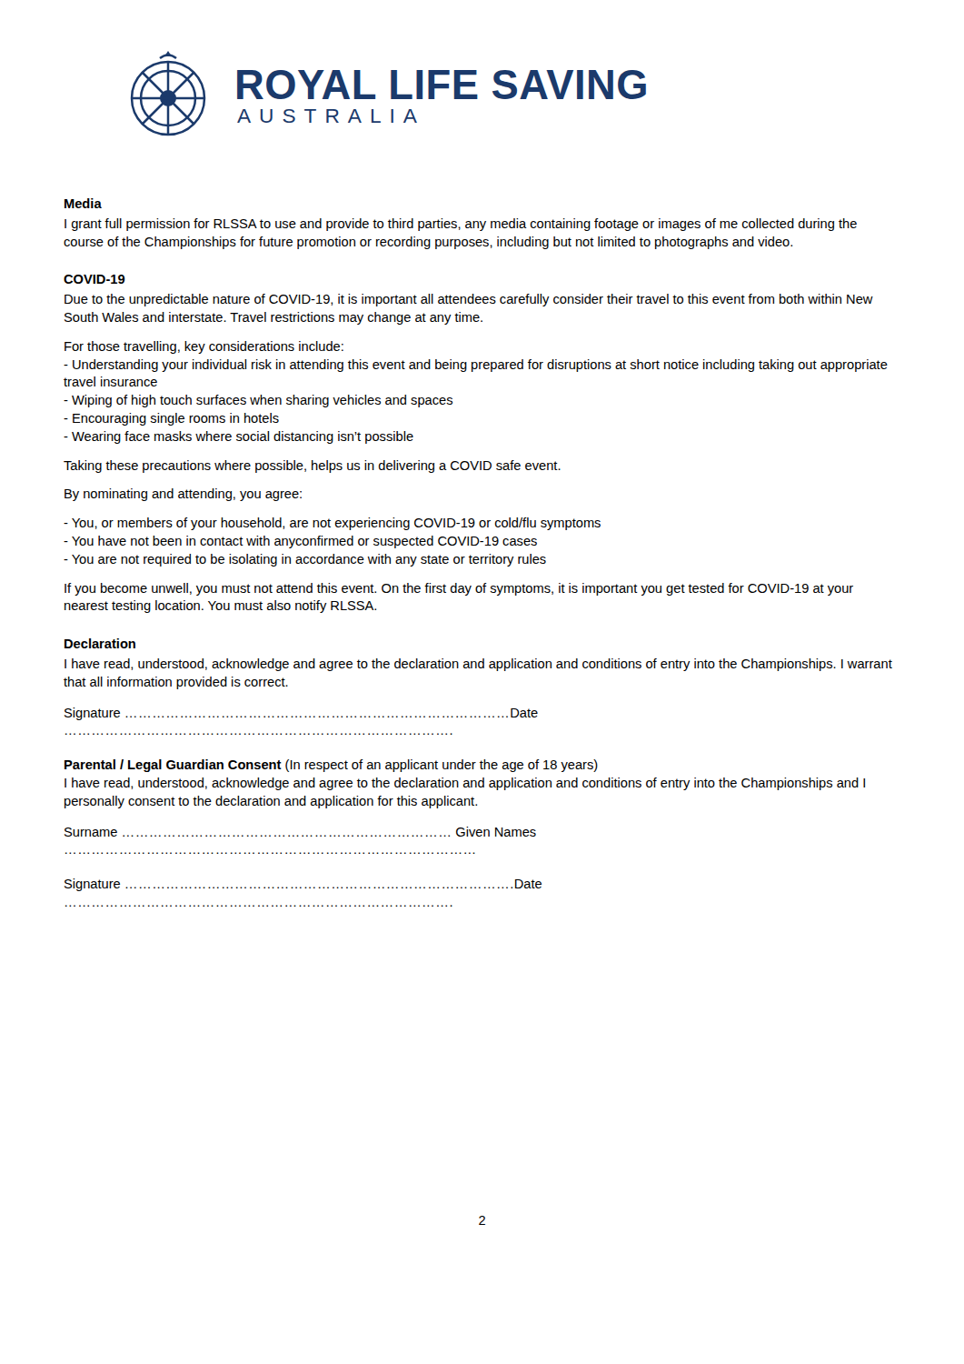ROYAL LIFE SAVING
AUSTRALIA
Media
I grant full permission for RLSSA to use and provide to third parties, any media containing footage or images of me collected during the course of the Championships for future promotion or recording purposes, including but not limited to photographs and video.
COVID-19
Due to the unpredictable nature of COVID-19, it is important all attendees carefully consider their travel to this event from both within New South Wales and interstate. Travel restrictions may change at any time.
For those travelling, key considerations include:
- Understanding your individual risk in attending this event and being prepared for disruptions at short notice including taking out appropriate travel insurance
- Wiping of high touch surfaces when sharing vehicles and spaces
- Encouraging single rooms in hotels
- Wearing face masks where social distancing isn’t possible
Taking these precautions where possible, helps us in delivering a COVID safe event.
By nominating and attending, you agree:
- You, or members of your household, are not experiencing COVID-19 or cold/flu symptoms
- You have not been in contact with anyconfirmed or suspected COVID-19 cases
- You are not required to be isolating in accordance with any state or territory rules
If you become unwell, you must not attend this event. On the first day of symptoms, it is important you get tested for COVID-19 at your nearest testing location. You must also notify RLSSA.
Declaration
I have read, understood, acknowledge and agree to the declaration and application and conditions of entry into the Championships. I warrant that all information provided is correct.
Signature …………………………………………………………………………Date ………………………………………………………………………….
Parental / Legal Guardian Consent (In respect of an applicant under the age of 18 years)
I have read, understood, acknowledge and agree to the declaration and application and conditions of entry into the Championships and I personally consent to the declaration and application for this applicant.
Surname ……………………………………………………………… Given Names ………………………………………………………………………………
Signature …………………………………………………………………………. Date ………………………………………………………………………….
2